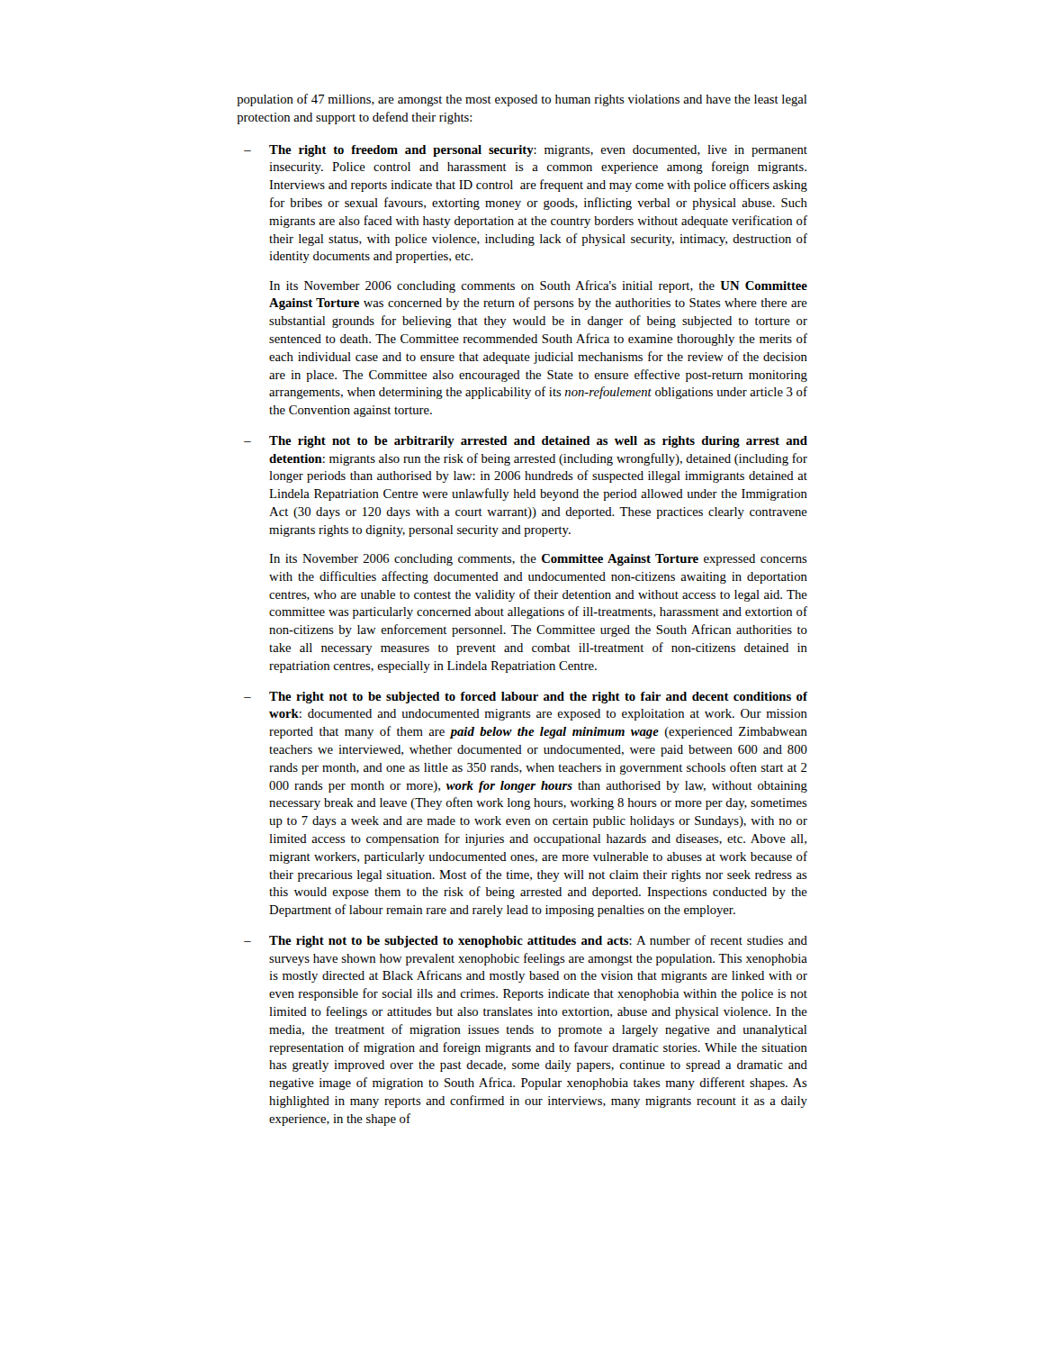population of 47 millions, are amongst the most exposed to human rights violations and have the least legal protection and support to defend their rights:
The right to freedom and personal security: migrants, even documented, live in permanent insecurity. Police control and harassment is a common experience among foreign migrants. Interviews and reports indicate that ID control are frequent and may come with police officers asking for bribes or sexual favours, extorting money or goods, inflicting verbal or physical abuse. Such migrants are also faced with hasty deportation at the country borders without adequate verification of their legal status, with police violence, including lack of physical security, intimacy, destruction of identity documents and properties, etc.
In its November 2006 concluding comments on South Africa's initial report, the UN Committee Against Torture was concerned by the return of persons by the authorities to States where there are substantial grounds for believing that they would be in danger of being subjected to torture or sentenced to death. The Committee recommended South Africa to examine thoroughly the merits of each individual case and to ensure that adequate judicial mechanisms for the review of the decision are in place. The Committee also encouraged the State to ensure effective post-return monitoring arrangements, when determining the applicability of its non-refoulement obligations under article 3 of the Convention against torture.
The right not to be arbitrarily arrested and detained as well as rights during arrest and detention: migrants also run the risk of being arrested (including wrongfully), detained (including for longer periods than authorised by law: in 2006 hundreds of suspected illegal immigrants detained at Lindela Repatriation Centre were unlawfully held beyond the period allowed under the Immigration Act (30 days or 120 days with a court warrant)) and deported. These practices clearly contravene migrants rights to dignity, personal security and property.
In its November 2006 concluding comments, the Committee Against Torture expressed concerns with the difficulties affecting documented and undocumented non-citizens awaiting in deportation centres, who are unable to contest the validity of their detention and without access to legal aid. The committee was particularly concerned about allegations of ill-treatments, harassment and extortion of non-citizens by law enforcement personnel. The Committee urged the South African authorities to take all necessary measures to prevent and combat ill-treatment of non-citizens detained in repatriation centres, especially in Lindela Repatriation Centre.
The right not to be subjected to forced labour and the right to fair and decent conditions of work: documented and undocumented migrants are exposed to exploitation at work. Our mission reported that many of them are paid below the legal minimum wage (experienced Zimbabwean teachers we interviewed, whether documented or undocumented, were paid between 600 and 800 rands per month, and one as little as 350 rands, when teachers in government schools often start at 2 000 rands per month or more), work for longer hours than authorised by law, without obtaining necessary break and leave (They often work long hours, working 8 hours or more per day, sometimes up to 7 days a week and are made to work even on certain public holidays or Sundays), with no or limited access to compensation for injuries and occupational hazards and diseases, etc. Above all, migrant workers, particularly undocumented ones, are more vulnerable to abuses at work because of their precarious legal situation. Most of the time, they will not claim their rights nor seek redress as this would expose them to the risk of being arrested and deported. Inspections conducted by the Department of labour remain rare and rarely lead to imposing penalties on the employer.
The right not to be subjected to xenophobic attitudes and acts: A number of recent studies and surveys have shown how prevalent xenophobic feelings are amongst the population. This xenophobia is mostly directed at Black Africans and mostly based on the vision that migrants are linked with or even responsible for social ills and crimes. Reports indicate that xenophobia within the police is not limited to feelings or attitudes but also translates into extortion, abuse and physical violence. In the media, the treatment of migration issues tends to promote a largely negative and unanalytical representation of migration and foreign migrants and to favour dramatic stories. While the situation has greatly improved over the past decade, some daily papers, continue to spread a dramatic and negative image of migration to South Africa. Popular xenophobia takes many different shapes. As highlighted in many reports and confirmed in our interviews, many migrants recount it as a daily experience, in the shape of